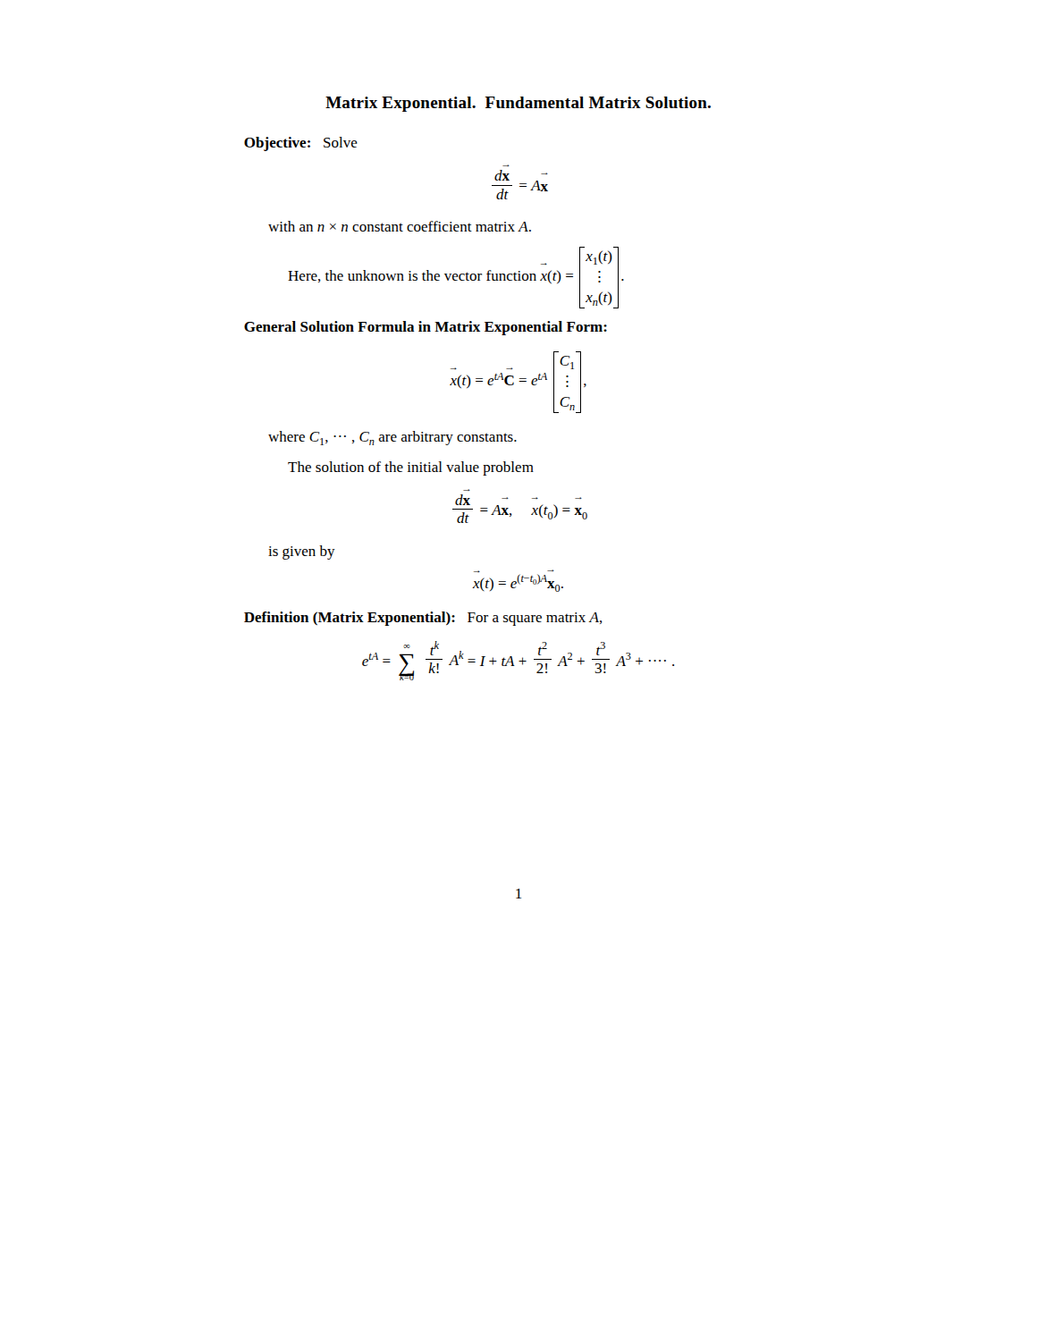Matrix Exponential. Fundamental Matrix Solution.
Objective: Solve
dx dt = Ax
with an n × n constant coefficient matrix A.
Here, the unknown is the vector function x(t) = x1(t) ⋮ xn(t) .
General Solution Formula in Matrix Exponential Form:
x(t) = etAC = etA C1 ⋮ Cn ,
where C1, ··· , Cn are arbitrary constants.
The solution of the initial value problem
dx dt = Ax, x(t0) = x0
is given by
x(t) = e(t−t0)Ax0.
Definition (Matrix Exponential): For a square matrix A,
etA = ∞ ∑ k=0 tk k! Ak = I + tA + t22! A2 + t33! A3 + ···· .
1